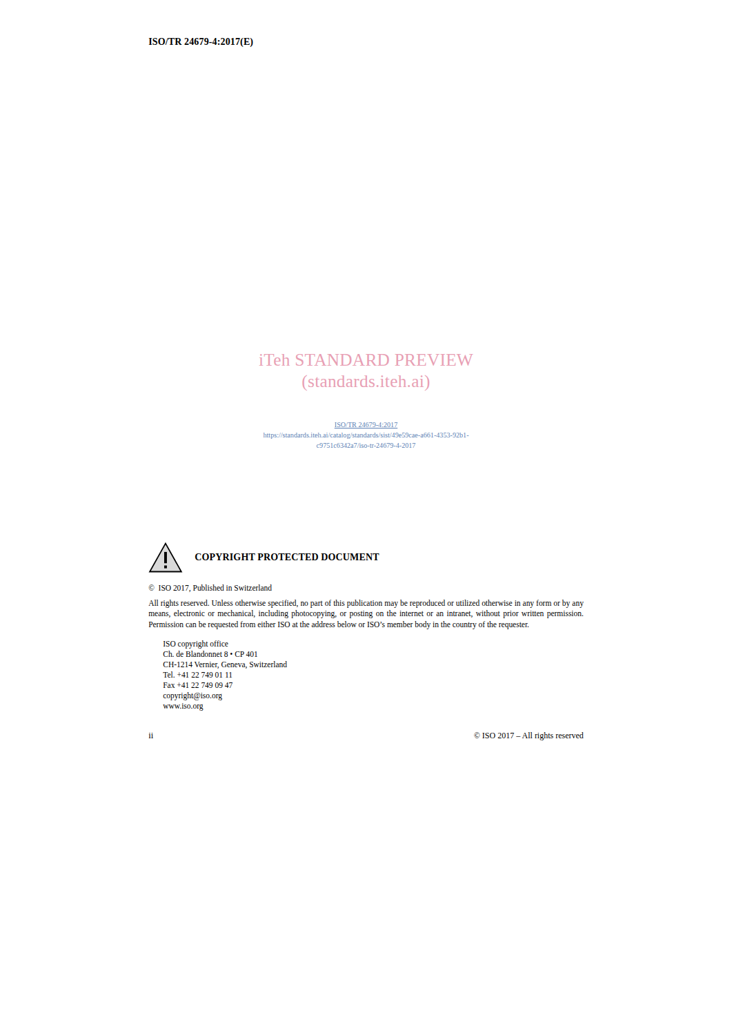ISO/TR 24679-4:2017(E)
iTeh STANDARD PREVIEW
(standards.iteh.ai)
ISO/TR 24679-4:2017
https://standards.iteh.ai/catalog/standards/sist/49e59cae-a661-4353-92b1-
c9751c6342a7/iso-tr-24679-4-2017
COPYRIGHT PROTECTED DOCUMENT
© ISO 2017, Published in Switzerland
All rights reserved. Unless otherwise specified, no part of this publication may be reproduced or utilized otherwise in any form or by any means, electronic or mechanical, including photocopying, or posting on the internet or an intranet, without prior written permission. Permission can be requested from either ISO at the address below or ISO’s member body in the country of the requester.
ISO copyright office
Ch. de Blandonnet 8 • CP 401
CH-1214 Vernier, Geneva, Switzerland
Tel. +41 22 749 01 11
Fax +41 22 749 09 47
copyright@iso.org
www.iso.org
ii
© ISO 2017 – All rights reserved